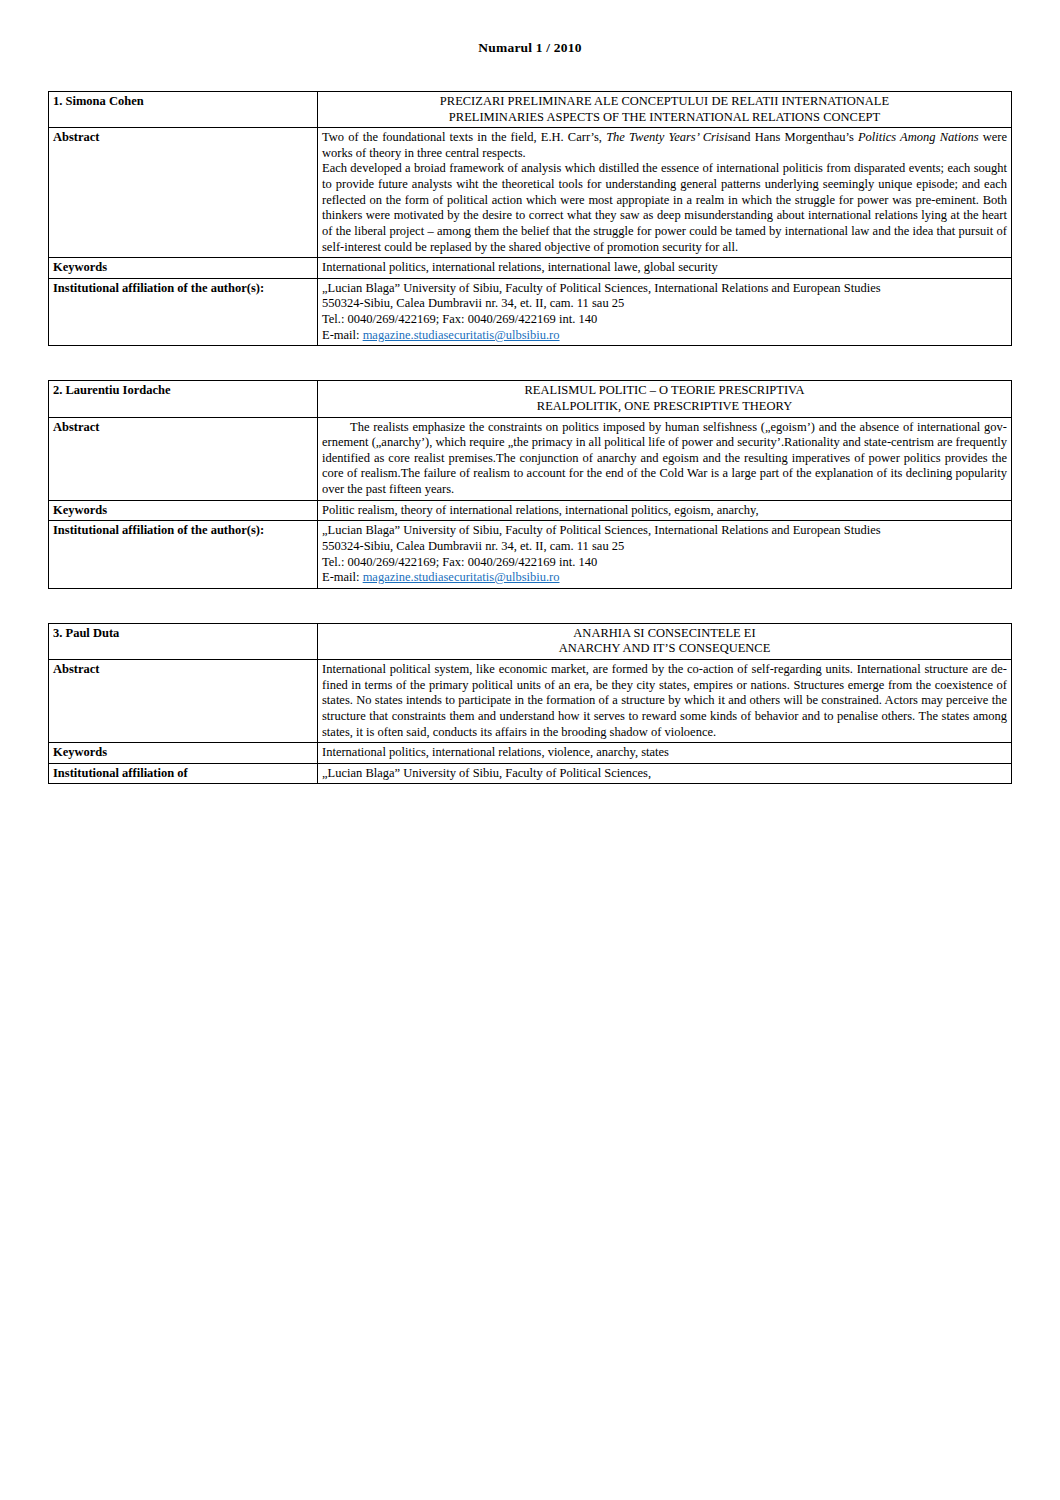Numarul 1 / 2010
| 1. Simona Cohen | PRECIZARI PRELIMINARE ALE CONCEPTULUI DE RELATII INTERNATIONALE PRELIMINARIES ASPECTS OF THE INTERNATIONAL RELATIONS CONCEPT |
| Abstract | Two of the foundational texts in the field, E.H. Carr’s, The Twenty Years’ Crisis and Hans Morgenthau’s Politics Among Nations were works of theory in three central respects. Each developed a broiad framework of analysis which distilled the essence of international politicis from disparated events; each sought to provide future analysts wiht the theoretical tools for understanding general patterns underlying seemingly unique episode; and each reflected on the form of political action which were most appropiate in a realm in which the struggle for power was pre-eminent. Both thinkers were motivated by the desire to correct what they saw as deep misunderstanding about international relations lying at the heart of the liberal project – among them the belief that the struggle for power could be tamed by international law and the idea that pursuit of self-interest could be replased by the shared objective of promotion security for all. |
| Keywords | International politics, international relations, international lawe, global security |
| Institutional affiliation of the author(s): | „Lucian Blaga” University of Sibiu, Faculty of Political Sciences, International Relations and European Studies 550324-Sibiu, Calea Dumbravii nr. 34, et. II, cam. 11 sau 25 Tel.: 0040/269/422169; Fax: 0040/269/422169 int. 140 E-mail: magazine.studiasecuritatis@ulbsibiu.ro |
| 2. Laurentiu Iordache | REALISMUL POLITIC – O TEORIE PRESCRIPTIVA REALPOLITIK, ONE PRESCRIPTIVE THEORY |
| Abstract | The realists emphasize the constraints on politics imposed by human selfishness („egoism’) and the absence of international governement („anarchy’), which require „the primacy in all political life of power and security’.Rationality and state-centrism are frequently identified as core realist premises.The conjunction of anarchy and egoism and the resulting imperatives of power politics provides the core of realism.The failure of realism to account for the end of the Cold War is a large part of the explanation of its declining popularity over the past fifteen years. |
| Keywords | Politic realism, theory of international relations, international politics, egoism, anarchy, |
| Institutional affiliation of the author(s): | „Lucian Blaga” University of Sibiu, Faculty of Political Sciences, International Relations and European Studies 550324-Sibiu, Calea Dumbravii nr. 34, et. II, cam. 11 sau 25 Tel.: 0040/269/422169; Fax: 0040/269/422169 int. 140 E-mail: magazine.studiasecuritatis@ulbsibiu.ro |
| 3. Paul Duta | ANARHIA SI CONSECINTELE EI ANARCHY AND IT’S CONSEQUENCE |
| Abstract | International political system, like economic market, are formed by the co-action of self-regarding units. International structure are defined in terms of the primary political units of an era, be they city states, empires or nations. Structures emerge from the coexistence of states. No states intends to participate in the formation of a structure by which it and others will be constrained. Actors may perceive the structure that constraints them and understand how it serves to reward some kinds of behavior and to penalise others. The states among states, it is often said, conducts its affairs in the brooding shadow of violoence. |
| Keywords | International politics, international relations, violence, anarchy, states |
| Institutional affiliation of | „Lucian Blaga” University of Sibiu, Faculty of Political Sciences, |